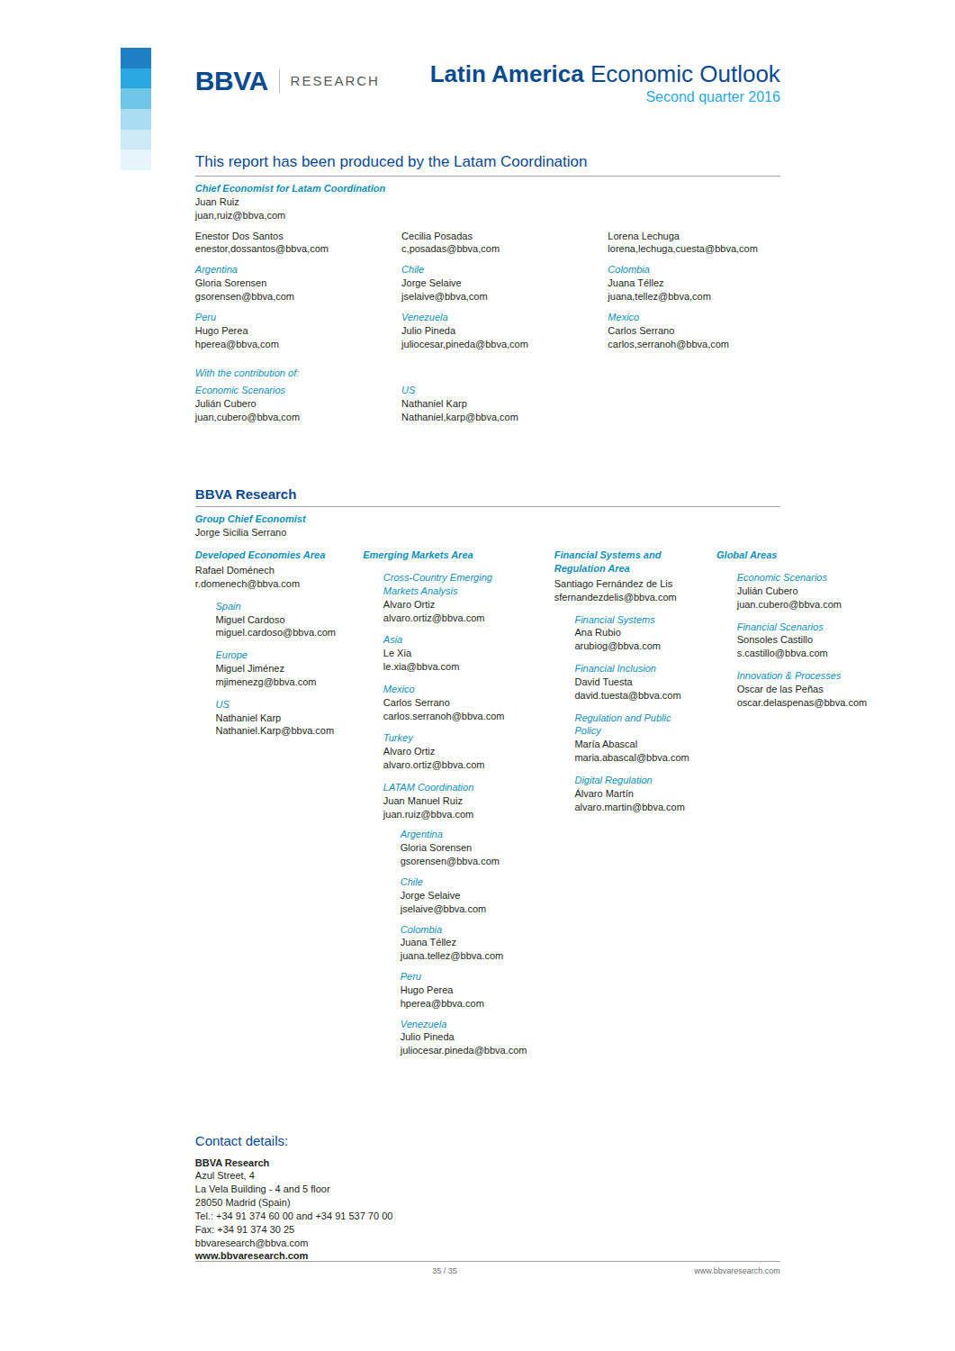BBVA Research
Latin America Economic Outlook
Second quarter 2016
This report has been produced by the Latam Coordination
Chief Economist for Latam Coordination
Juan Ruiz
juan,ruiz@bbva,com
Enestor Dos Santos
enestor,dossantos@bbva,com
Cecilia Posadas
c,posadas@bbva,com
Lorena Lechuga
lorena,lechuga,cuesta@bbva,com
Argentina
Gloria Sorensen
gsorensen@bbva,com
Chile
Jorge Selaive
jselaive@bbva,com
Colombia
Juana Téllez
juana,tellez@bbva,com
Peru
Hugo Perea
hperea@bbva,com
Venezuela
Julio Pineda
juliocesar,pineda@bbva,com
Mexico
Carlos Serrano
carlos,serranoh@bbva,com
With the contribution of:
Economic Scenarios
Julián Cubero
juan,cubero@bbva,com
US
Nathaniel Karp
Nathaniel,karp@bbva,com
BBVA Research
Group Chief Economist
Jorge Sicilia Serrano
Developed Economies Area
Rafael Doménech
r.domenech@bbva.com
Spain
Miguel Cardoso
miguel.cardoso@bbva.com
Europe
Miguel Jiménez
mjimenezg@bbva.com
US
Nathaniel Karp
Nathaniel.Karp@bbva.com
Emerging Markets Area
Cross-Country Emerging Markets Analysis
Alvaro Ortiz
alvaro.ortiz@bbva.com
Asia
Le Xia
le.xia@bbva.com
Mexico
Carlos Serrano
carlos.serranoh@bbva.com
Turkey
Alvaro Ortiz
alvaro.ortiz@bbva.com
LATAM Coordination
Juan Manuel Ruiz
juan.ruiz@bbva.com
Argentina
Gloria Sorensen
gsorensen@bbva.com
Chile
Jorge Selaive
jselaive@bbva.com
Colombia
Juana Téllez
juana.tellez@bbva.com
Peru
Hugo Perea
hperea@bbva.com
Venezuela
Julio Pineda
juliocesar.pineda@bbva.com
Financial Systems and Regulation Area
Santiago Fernández de Lis
sfernandezdelis@bbva.com
Financial Systems
Ana Rubio
arubiog@bbva.com
Financial Inclusion
David Tuesta
david.tuesta@bbva.com
Regulation and Public Policy
María Abascal
maria.abascal@bbva.com
Digital Regulation
Álvaro Martín
alvaro.martin@bbva.com
Global Areas
Economic Scenarios
Julián Cubero
juan.cubero@bbva.com
Financial Scenarios
Sonsoles Castillo
s.castillo@bbva.com
Innovation & Processes
Oscar de las Peñas
oscar.delaspenas@bbva.com
Contact details:
BBVA Research
Azul Street, 4
La Vela Building - 4 and 5 floor
28050 Madrid (Spain)
Tel.: +34 91 374 60 00 and +34 91 537 70 00
Fax: +34 91 374 30 25
bbvaresearch@bbva.com
www.bbvaresearch.com
35 / 35 www.bbvaresearch.com